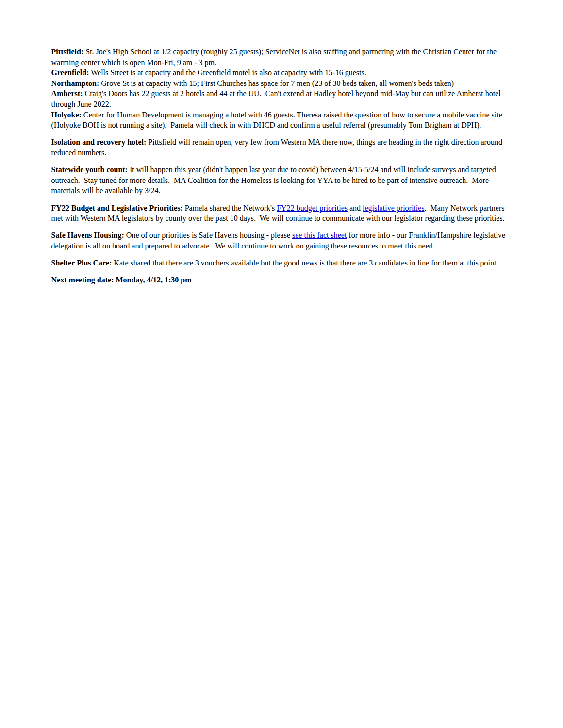Pittsfield: St. Joe's High School at 1/2 capacity (roughly 25 guests); ServiceNet is also staffing and partnering with the Christian Center for the warming center which is open Mon-Fri, 9 am - 3 pm.
Greenfield: Wells Street is at capacity and the Greenfield motel is also at capacity with 15-16 guests.
Northampton: Grove St is at capacity with 15; First Churches has space for 7 men (23 of 30 beds taken, all women's beds taken)
Amherst: Craig's Doors has 22 guests at 2 hotels and 44 at the UU. Can't extend at Hadley hotel beyond mid-May but can utilize Amherst hotel through June 2022.
Holyoke: Center for Human Development is managing a hotel with 46 guests. Theresa raised the question of how to secure a mobile vaccine site (Holyoke BOH is not running a site). Pamela will check in with DHCD and confirm a useful referral (presumably Tom Brigham at DPH).
Isolation and recovery hotel: Pittsfield will remain open, very few from Western MA there now, things are heading in the right direction around reduced numbers.
Statewide youth count: It will happen this year (didn't happen last year due to covid) between 4/15-5/24 and will include surveys and targeted outreach. Stay tuned for more details. MA Coalition for the Homeless is looking for YYA to be hired to be part of intensive outreach. More materials will be available by 3/24.
FY22 Budget and Legislative Priorities: Pamela shared the Network's FY22 budget priorities and legislative priorities. Many Network partners met with Western MA legislators by county over the past 10 days. We will continue to communicate with our legislator regarding these priorities.
Safe Havens Housing: One of our priorities is Safe Havens housing - please see this fact sheet for more info - our Franklin/Hampshire legislative delegation is all on board and prepared to advocate. We will continue to work on gaining these resources to meet this need.
Shelter Plus Care: Kate shared that there are 3 vouchers available but the good news is that there are 3 candidates in line for them at this point.
Next meeting date: Monday, 4/12, 1:30 pm